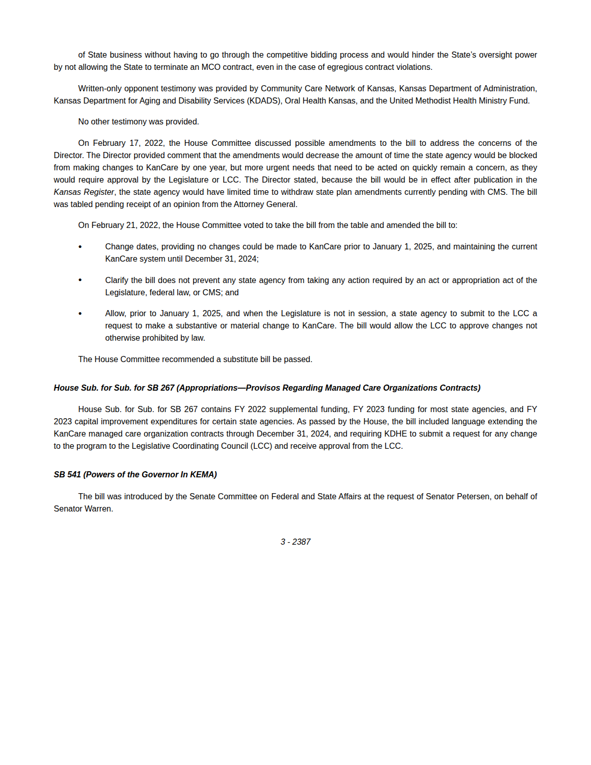of State business without having to go through the competitive bidding process and would hinder the State’s oversight power by not allowing the State to terminate an MCO contract, even in the case of egregious contract violations.
Written-only opponent testimony was provided by Community Care Network of Kansas, Kansas Department of Administration, Kansas Department for Aging and Disability Services (KDADS), Oral Health Kansas, and the United Methodist Health Ministry Fund.
No other testimony was provided.
On February 17, 2022, the House Committee discussed possible amendments to the bill to address the concerns of the Director. The Director provided comment that the amendments would decrease the amount of time the state agency would be blocked from making changes to KanCare by one year, but more urgent needs that need to be acted on quickly remain a concern, as they would require approval by the Legislature or LCC. The Director stated, because the bill would be in effect after publication in the Kansas Register, the state agency would have limited time to withdraw state plan amendments currently pending with CMS. The bill was tabled pending receipt of an opinion from the Attorney General.
On February 21, 2022, the House Committee voted to take the bill from the table and amended the bill to:
Change dates, providing no changes could be made to KanCare prior to January 1, 2025, and maintaining the current KanCare system until December 31, 2024;
Clarify the bill does not prevent any state agency from taking any action required by an act or appropriation act of the Legislature, federal law, or CMS; and
Allow, prior to January 1, 2025, and when the Legislature is not in session, a state agency to submit to the LCC a request to make a substantive or material change to KanCare. The bill would allow the LCC to approve changes not otherwise prohibited by law.
The House Committee recommended a substitute bill be passed.
House Sub. for Sub. for SB 267 (Appropriations—Provisos Regarding Managed Care Organizations Contracts)
House Sub. for Sub. for SB 267 contains FY 2022 supplemental funding, FY 2023 funding for most state agencies, and FY 2023 capital improvement expenditures for certain state agencies. As passed by the House, the bill included language extending the KanCare managed care organization contracts through December 31, 2024, and requiring KDHE to submit a request for any change to the program to the Legislative Coordinating Council (LCC) and receive approval from the LCC.
SB 541 (Powers of the Governor In KEMA)
The bill was introduced by the Senate Committee on Federal and State Affairs at the request of Senator Petersen, on behalf of Senator Warren.
3 - 2387